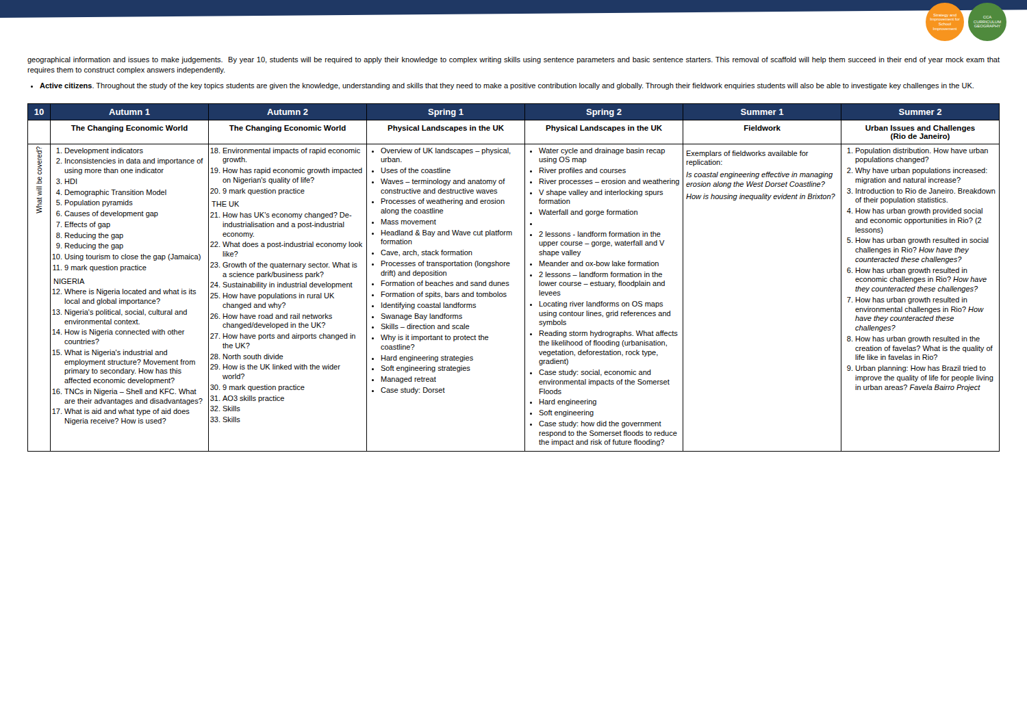Strategy and Improvement for School Improvement
CCA CURRICULUM GEOGRAPHY
geographical information and issues to make judgements. By year 10, students will be required to apply their knowledge to complex writing skills using sentence parameters and basic sentence starters. This removal of scaffold will help them succeed in their end of year mock exam that requires them to construct complex answers independently.
Active citizens. Throughout the study of the key topics students are given the knowledge, understanding and skills that they need to make a positive contribution locally and globally. Through their fieldwork enquiries students will also be able to investigate key challenges in the UK.
| 10 | Autumn 1 | Autumn 2 | Spring 1 | Spring 2 | Summer 1 | Summer 2 |
| --- | --- | --- | --- | --- | --- | --- |
| | The Changing Economic World | The Changing Economic World | Physical Landscapes in the UK | Physical Landscapes in the UK | Fieldwork | Urban Issues and Challenges (Rio de Janeiro) |
| What will be covered? | Development indicators Inconsistencies in data and importance of using more than one indicator HDI Demographic Transition Model Population pyramids Causes of development gap Effects of gap Reducing the gap Reducing the gap Using tourism to close the gap (Jamaica) 9 mark question practice NIGERIA Where is Nigeria located and what is its local and global importance? Nigeria's political, social, cultural and environmental context. How is Nigeria connected with other countries? What is Nigeria's industrial and employment structure? Movement from primary to secondary. How has this affected economic development? TNCs in Nigeria – Shell and KFC. What are their advantages and disadvantages? What is aid and what type of aid does Nigeria receive? How is used? | Environmental impacts of rapid economic growth. How has rapid economic growth impacted on Nigerian's quality of life? 9 mark question practice THE UK How has UK's economy changed? De-industrialisation and a post-industrial economy. What does a post-industrial economy look like? Growth of the quaternary sector. What is a science park/business park? Sustainability in industrial development How have populations in rural UK changed and why? How have road and rail networks changed/developed in the UK? How have ports and airports changed in the UK? North south divide How is the UK linked with the wider world? 9 mark question practice AO3 skills practice Skills Skills | Overview of UK landscapes – physical, urban. Uses of the coastline Waves – terminology and anatomy of constructive and destructive waves Processes of weathering and erosion along the coastline Mass movement Headland & Bay and Wave cut platform formation Cave, arch, stack formation Processes of transportation (longshore drift) and deposition Formation of beaches and sand dunes Formation of spits, bars and tombolos Identifying coastal landforms Swanage Bay landforms Skills – direction and scale Why is it important to protect the coastline? Hard engineering strategies Soft engineering strategies Managed retreat Case study: Dorset | Water cycle and drainage basin recap using OS map River profiles and courses River processes – erosion and weathering V shape valley and interlocking spurs formation Waterfall and gorge formation 2 lessons - landform formation in the upper course – gorge, waterfall and V shape valley Meander and ox-bow lake formation 2 lessons – landform formation in the lower course – estuary, floodplain and levees Locating river landforms on OS maps using contour lines, grid references and symbols Reading storm hydrographs. What affects the likelihood of flooding (urbanisation, vegetation, deforestation, rock type, gradient) Case study: social, economic and environmental impacts of the Somerset Floods Hard engineering Soft engineering Case study: how did the government respond to the Somerset floods to reduce the impact and risk of future flooding? | Exemplars of fieldworks available for replication: Is coastal engineering effective in managing erosion along the West Dorset Coastline? How is housing inequality evident in Brixton? | Population distribution. How have urban populations changed? Why have urban populations increased: migration and natural increase? Introduction to Rio de Janeiro. Breakdown of their population statistics. How has urban growth provided social and economic opportunities in Rio? (2 lessons) How has urban growth resulted in social challenges in Rio? How have they counteracted these challenges? How has urban growth resulted in economic challenges in Rio? How have they counteracted these challenges? How has urban growth resulted in environmental challenges in Rio? How have they counteracted these challenges? How has urban growth resulted in the creation of favelas? What is the quality of life like in favelas in Rio? Urban planning: How has Brazil tried to improve the quality of life for people living in urban areas? Favela Bairro Project |